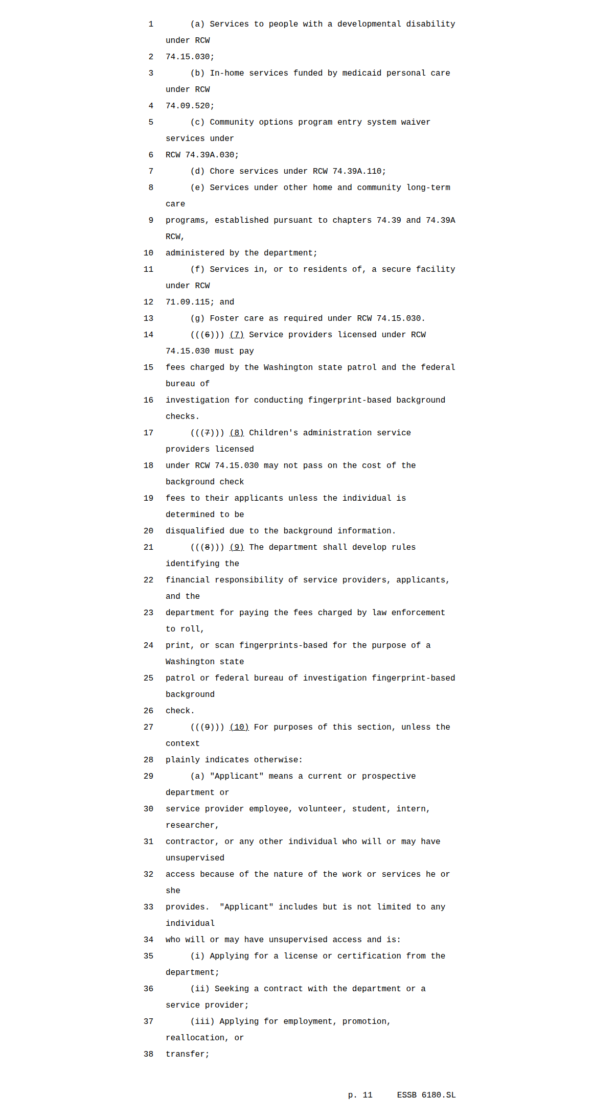(a) Services to people with a developmental disability under RCW
74.15.030;
(b) In-home services funded by medicaid personal care under RCW
74.09.520;
(c) Community options program entry system waiver services under
RCW 74.39A.030;
(d) Chore services under RCW 74.39A.110;
(e) Services under other home and community long-term care
programs, established pursuant to chapters 74.39 and 74.39A RCW,
administered by the department;
(f) Services in, or to residents of, a secure facility under RCW
71.09.115; and
(g) Foster care as required under RCW 74.15.030.
(((6))) (7) Service providers licensed under RCW 74.15.030 must pay
fees charged by the Washington state patrol and the federal bureau of
investigation for conducting fingerprint-based background checks.
(((7))) (8) Children's administration service providers licensed
under RCW 74.15.030 may not pass on the cost of the background check
fees to their applicants unless the individual is determined to be
disqualified due to the background information.
(((8))) (9) The department shall develop rules identifying the
financial responsibility of service providers, applicants, and the
department for paying the fees charged by law enforcement to roll,
print, or scan fingerprints-based for the purpose of a Washington state
patrol or federal bureau of investigation fingerprint-based background
check.
(((9))) (10) For purposes of this section, unless the context
plainly indicates otherwise:
(a) "Applicant" means a current or prospective department or
service provider employee, volunteer, student, intern, researcher,
contractor, or any other individual who will or may have unsupervised
access because of the nature of the work or services he or she
provides. "Applicant" includes but is not limited to any individual
who will or may have unsupervised access and is:
(i) Applying for a license or certification from the department;
(ii) Seeking a contract with the department or a service provider;
(iii) Applying for employment, promotion, reallocation, or
transfer;
p. 11 ESSB 6180.SL